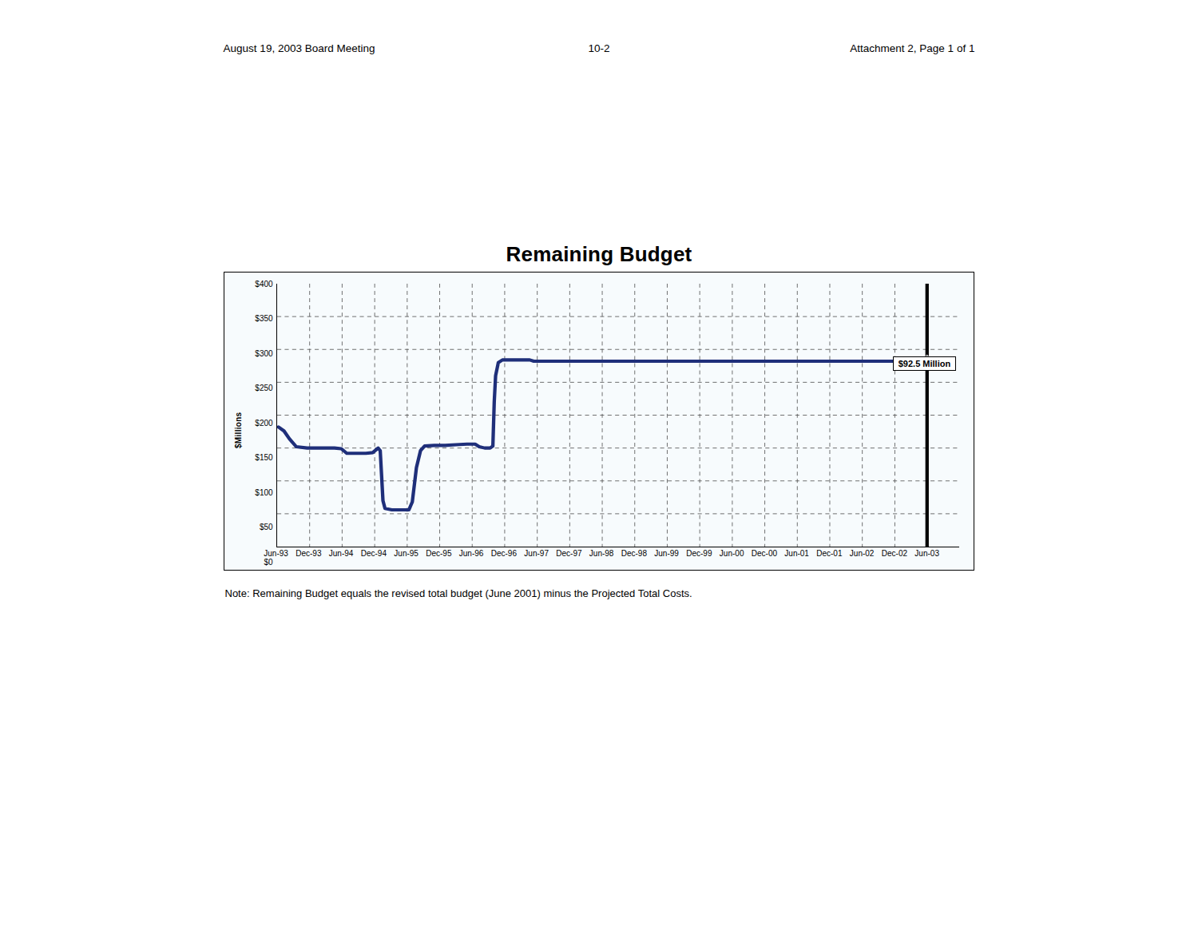August 19, 2003 Board Meeting
10-2
Attachment 2, Page 1 of 1
Remaining Budget
$Millions
$400 $350 $300 $250 $200 $150 $100 $50 $0
$92.5 Million
Jun-93 Dec-93 Jun-94 Dec-94 Jun-95 Dec-95 Jun-96 Dec-96 Jun-97 Dec-97 Jun-98 Dec-98 Jun-99 Dec-99 Jun-00 Dec-00 Jun-01 Dec-01 Jun-02 Dec-02 Jun-03
Note: Remaining Budget equals the revised total budget (June 2001) minus the Projected Total Costs.